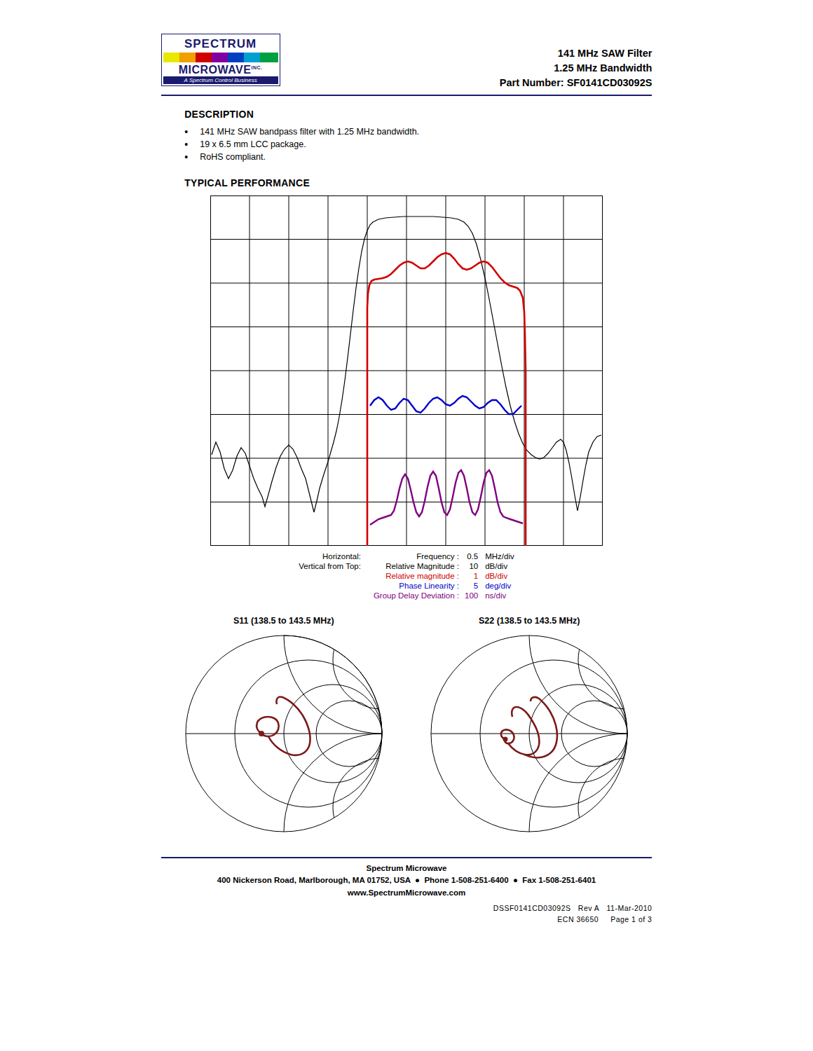SPECTRUM
MICROWAVEINC.
A Spectrum Control Business
141 MHz SAW Filter
1.25 MHz Bandwidth
Part Number: SF0141CD03092S
DESCRIPTION
141 MHz SAW bandpass filter with 1.25 MHz bandwidth.
19 x 6.5 mm LCC package.
RoHS compliant.
TYPICAL PERFORMANCE
| Horizontal: | Frequency : | 0.5 | MHz/div |
| Vertical from Top: | Relative Magnitude : | 10 | dB/div |
| | Relative magnitude : | 1 | dB/div |
| | Phase Linearity : | 5 | deg/div |
| | Group Delay Deviation : | 100 | ns/div |
S11 (138.5 to 143.5 MHz) S22 (138.5 to 143.5 MHz)
Spectrum Microwave
400 Nickerson Road, Marlborough, MA 01752, USA ● Phone 1-508-251-6400 ● Fax 1-508-251-6401
www.SpectrumMicrowave.com
DSSF0141CD03092S Rev A 11-Mar-2010
ECN 36650 Page 1 of 3